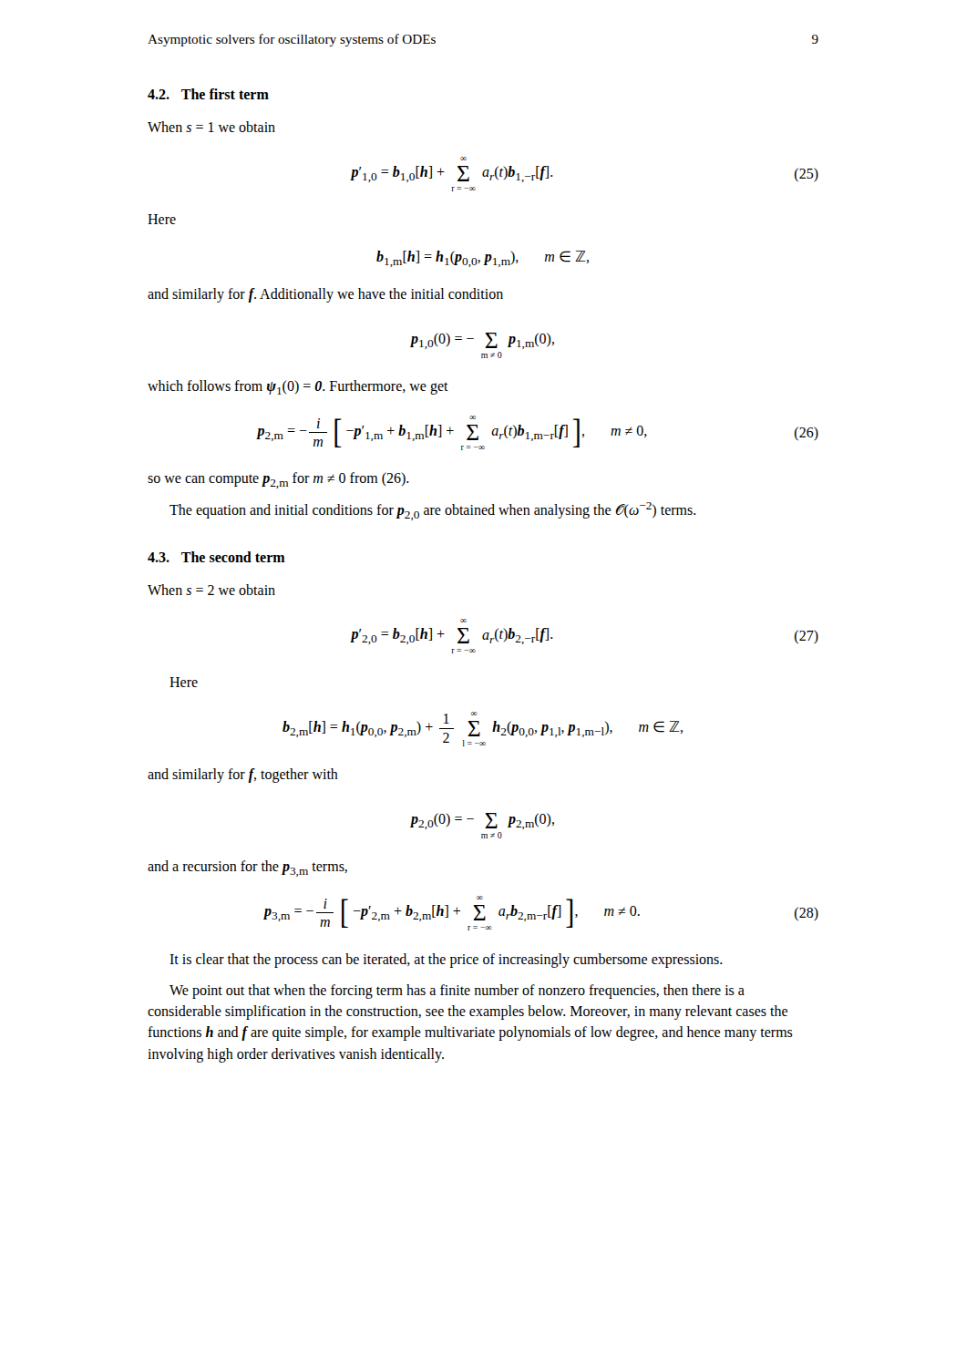Asymptotic solvers for oscillatory systems of ODEs 9
4.2. The first term
When s = 1 we obtain
p′1,0 = b1,0[h] + ∞ Σ r = −∞ ar(t)b1,−r[f].
(25)
Here
b1,m[h] = h1(p0,0, p1,m), m ∈ ℤ,
and similarly for f. Additionally we have the initial condition
p1,0(0) = − Σ m ≠ 0 p1,m(0),
which follows from ψ1(0) = 0. Furthermore, we get
p2,m = −im [ −p′1,m + b1,m[h] + ∞ Σ r = −∞ ar(t)b1,m−r[f] ], m ≠ 0,
(26)
so we can compute p2,m for m ≠ 0 from (26).
The equation and initial conditions for p2,0 are obtained when analysing the 𝒪(ω−2) terms.
4.3. The second term
When s = 2 we obtain
p′2,0 = b2,0[h] + ∞ Σ r = −∞ ar(t)b2,−r[f].
(27)
Here
b2,m[h] = h1(p0,0, p2,m) + 12 ∞ Σ l = −∞ h2(p0,0, p1,l, p1,m−l), m ∈ ℤ,
and similarly for f, together with
p2,0(0) = − Σ m ≠ 0 p2,m(0),
and a recursion for the p3,m terms,
p3,m = −im [ −p′2,m + b2,m[h] + ∞ Σ r = −∞ ar b2,m−r[f] ], m ≠ 0.
(28)
It is clear that the process can be iterated, at the price of increasingly cumbersome expressions.
We point out that when the forcing term has a finite number of nonzero frequencies, then there is a considerable simplification in the construction, see the examples below. Moreover, in many relevant cases the functions h and f are quite simple, for example multivariate polynomials of low degree, and hence many terms involving high order derivatives vanish identically.